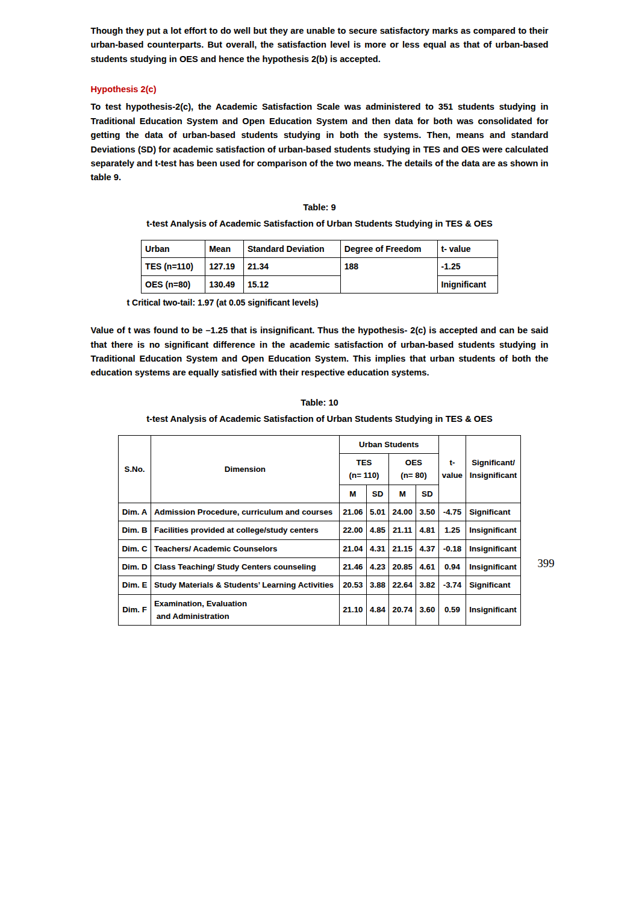Though they put a lot effort to do well but they are unable to secure satisfactory marks as compared to their urban-based counterparts. But overall, the satisfaction level is more or less equal as that of urban-based students studying in OES and hence the hypothesis 2(b) is accepted.
Hypothesis 2(c)
To test hypothesis-2(c), the Academic Satisfaction Scale was administered to 351 students studying in Traditional Education System and Open Education System and then data for both was consolidated for getting the data of urban-based students studying in both the systems. Then, means and standard Deviations (SD) for academic satisfaction of urban-based students studying in TES and OES were calculated separately and t-test has been used for comparison of the two means. The details of the data are as shown in table 9.
Table: 9
t-test Analysis of Academic Satisfaction of Urban Students Studying in TES & OES
| Urban | Mean | Standard Deviation | Degree of Freedom | t- value |
| --- | --- | --- | --- | --- |
| TES (n=110) | 127.19 | 21.34 | 188 | -1.25 |
| OES (n=80) | 130.49 | 15.12 | Inignificant |
t Critical two-tail: 1.97 (at 0.05 significant levels)
Value of t was found to be –1.25 that is insignificant. Thus the hypothesis- 2(c) is accepted and can be said that there is no significant difference in the academic satisfaction of urban-based students studying in Traditional Education System and Open Education System. This implies that urban students of both the education systems are equally satisfied with their respective education systems.
Table: 10
t-test Analysis of Academic Satisfaction of Urban Students Studying in TES & OES
| S.No. | Dimension | Urban Students | t- value | Significant/ Insignificant |
| --- | --- | --- | --- | --- |
| TES (n= 110) | OES (n= 80) |
| M | SD | M | SD |
| Dim. A | Admission Procedure, curriculum and courses | 21.06 | 5.01 | 24.00 | 3.50 | -4.75 | Significant |
| Dim. B | Facilities provided at college/study centers | 22.00 | 4.85 | 21.11 | 4.81 | 1.25 | Insignificant |
| Dim. C | Teachers/ Academic Counselors | 21.04 | 4.31 | 21.15 | 4.37 | -0.18 | Insignificant |
| Dim. D | Class Teaching/ Study Centers counseling | 21.46 | 4.23 | 20.85 | 4.61 | 0.94 | Insignificant |
| Dim. E | Study Materials & Students’ Learning Activities | 20.53 | 3.88 | 22.64 | 3.82 | -3.74 | Significant |
| Dim. F | Examination, Evaluation and Administration | 21.10 | 4.84 | 20.74 | 3.60 | 0.59 | Insignificant |
399